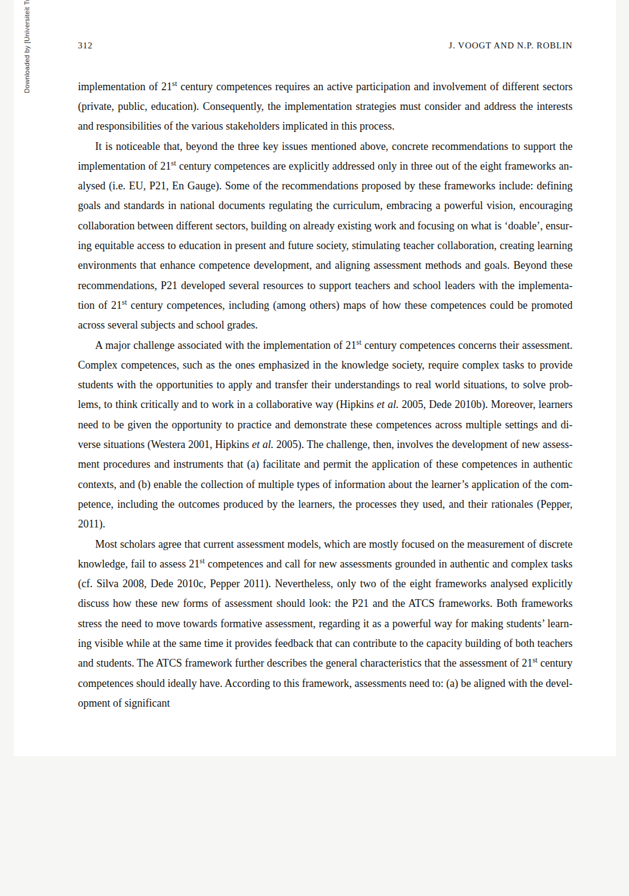Downloaded by [Universiteit Twente] at 00:18 04 December 2014
312 J. Voogt and N.P. Roblin
implementation of 21st century competences requires an active participation and involvement of different sectors (private, public, education). Consequently, the implementation strategies must consider and address the interests and responsibilities of the various stakeholders implicated in this process.
It is noticeable that, beyond the three key issues mentioned above, concrete recommendations to support the implementation of 21st century competences are explicitly addressed only in three out of the eight frameworks analysed (i.e. EU, P21, En Gauge). Some of the recommendations proposed by these frameworks include: defining goals and standards in national documents regulating the curriculum, embracing a powerful vision, encouraging collaboration between different sectors, building on already existing work and focusing on what is ‘doable’, ensuring equitable access to education in present and future society, stimulating teacher collaboration, creating learning environments that enhance competence development, and aligning assessment methods and goals. Beyond these recommendations, P21 developed several resources to support teachers and school leaders with the implementation of 21st century competences, including (among others) maps of how these competences could be promoted across several subjects and school grades.
A major challenge associated with the implementation of 21st century competences concerns their assessment. Complex competences, such as the ones emphasized in the knowledge society, require complex tasks to provide students with the opportunities to apply and transfer their understandings to real world situations, to solve problems, to think critically and to work in a collaborative way (Hipkins et al. 2005, Dede 2010b). Moreover, learners need to be given the opportunity to practice and demonstrate these competences across multiple settings and diverse situations (Westera 2001, Hipkins et al. 2005). The challenge, then, involves the development of new assessment procedures and instruments that (a) facilitate and permit the application of these competences in authentic contexts, and (b) enable the collection of multiple types of information about the learner’s application of the competence, including the outcomes produced by the learners, the processes they used, and their rationales (Pepper, 2011).
Most scholars agree that current assessment models, which are mostly focused on the measurement of discrete knowledge, fail to assess 21st competences and call for new assessments grounded in authentic and complex tasks (cf. Silva 2008, Dede 2010c, Pepper 2011). Nevertheless, only two of the eight frameworks analysed explicitly discuss how these new forms of assessment should look: the P21 and the ATCS frameworks. Both frameworks stress the need to move towards formative assessment, regarding it as a powerful way for making students’ learning visible while at the same time it provides feedback that can contribute to the capacity building of both teachers and students. The ATCS framework further describes the general characteristics that the assessment of 21st century competences should ideally have. According to this framework, assessments need to: (a) be aligned with the development of significant